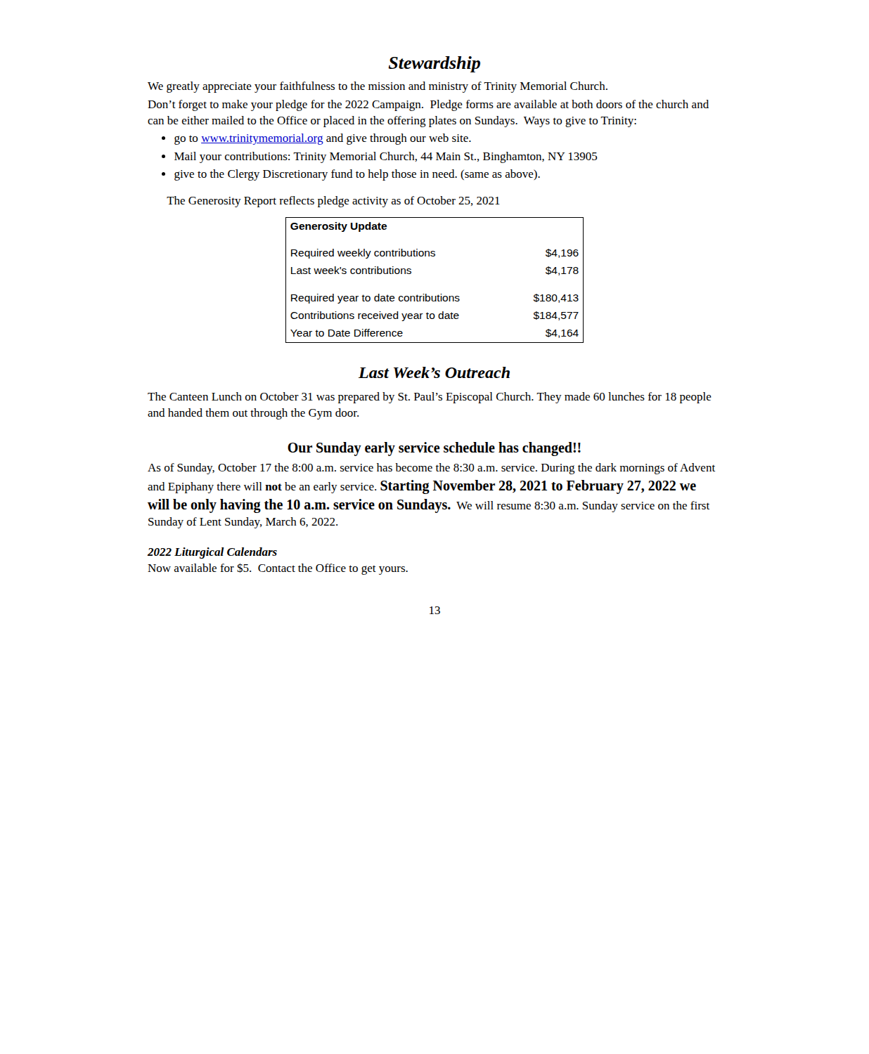Stewardship
We greatly appreciate your faithfulness to the mission and ministry of Trinity Memorial Church.
Don’t forget to make your pledge for the 2022 Campaign. Pledge forms are available at both doors of the church and can be either mailed to the Office or placed in the offering plates on Sundays. Ways to give to Trinity:
go to www.trinitymemorial.org and give through our web site.
Mail your contributions: Trinity Memorial Church, 44 Main St., Binghamton, NY 13905
give to the Clergy Discretionary fund to help those in need. (same as above).
The Generosity Report reflects pledge activity as of October 25, 2021
| Generosity Update |
| Required weekly contributions | $4,196 |
| Last week's contributions | $4,178 |
| Required year to date contributions | $180,413 |
| Contributions received year to date | $184,577 |
| Year to Date Difference | $4,164 |
Last Week’s Outreach
The Canteen Lunch on October 31 was prepared by St. Paul’s Episcopal Church. They made 60 lunches for 18 people and handed them out through the Gym door.
Our Sunday early service schedule has changed!!
As of Sunday, October 17 the 8:00 a.m. service has become the 8:30 a.m. service. During the dark mornings of Advent and Epiphany there will not be an early service. Starting November 28, 2021 to February 27, 2022 we will be only having the 10 a.m. service on Sundays. We will resume 8:30 a.m. Sunday service on the first Sunday of Lent Sunday, March 6, 2022.
2022 Liturgical Calendars
Now available for $5. Contact the Office to get yours.
13